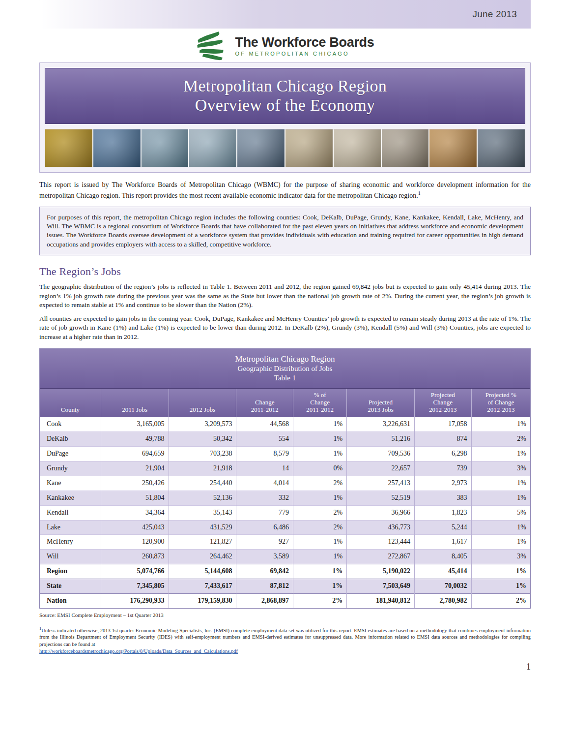June 2013
The Workforce Boards
OF METROPOLITAN CHICAGO
Metropolitan Chicago Region
Overview of the Economy
This report is issued by The Workforce Boards of Metropolitan Chicago (WBMC) for the purpose of sharing economic and workforce development information for the metropolitan Chicago region. This report provides the most recent available economic indicator data for the metropolitan Chicago region.1
For purposes of this report, the metropolitan Chicago region includes the following counties: Cook, DeKalb, DuPage, Grundy, Kane, Kankakee, Kendall, Lake, McHenry, and Will. The WBMC is a regional consortium of Workforce Boards that have collaborated for the past eleven years on initiatives that address workforce and economic development issues. The Workforce Boards oversee development of a workforce system that provides individuals with education and training required for career opportunities in high demand occupations and provides employers with access to a skilled, competitive workforce.
The Region’s Jobs
The geographic distribution of the region’s jobs is reflected in Table 1. Between 2011 and 2012, the region gained 69,842 jobs but is expected to gain only 45,414 during 2013. The region’s 1% job growth rate during the previous year was the same as the State but lower than the national job growth rate of 2%. During the current year, the region’s job growth is expected to remain stable at 1% and continue to be slower than the Nation (2%).
All counties are expected to gain jobs in the coming year. Cook, DuPage, Kankakee and McHenry Counties’ job growth is expected to remain steady during 2013 at the rate of 1%. The rate of job growth in Kane (1%) and Lake (1%) is expected to be lower than during 2012. In DeKalb (2%), Grundy (3%), Kendall (5%) and Will (3%) Counties, jobs are expected to increase at a higher rate than in 2012.
Metropolitan Chicago Region Geographic Distribution of Jobs Table 1
| County | 2011 Jobs | 2012 Jobs | Change 2011-2012 | % of Change 2011-2012 | Projected 2013 Jobs | Projected Change 2012-2013 | Projected % of Change 2012-2013 |
| --- | --- | --- | --- | --- | --- | --- | --- |
| Cook | 3,165,005 | 3,209,573 | 44,568 | 1% | 3,226,631 | 17,058 | 1% |
| DeKalb | 49,788 | 50,342 | 554 | 1% | 51,216 | 874 | 2% |
| DuPage | 694,659 | 703,238 | 8,579 | 1% | 709,536 | 6,298 | 1% |
| Grundy | 21,904 | 21,918 | 14 | 0% | 22,657 | 739 | 3% |
| Kane | 250,426 | 254,440 | 4,014 | 2% | 257,413 | 2,973 | 1% |
| Kankakee | 51,804 | 52,136 | 332 | 1% | 52,519 | 383 | 1% |
| Kendall | 34,364 | 35,143 | 779 | 2% | 36,966 | 1,823 | 5% |
| Lake | 425,043 | 431,529 | 6,486 | 2% | 436,773 | 5,244 | 1% |
| McHenry | 120,900 | 121,827 | 927 | 1% | 123,444 | 1,617 | 1% |
| Will | 260,873 | 264,462 | 3,589 | 1% | 272,867 | 8,405 | 3% |
| Region | 5,074,766 | 5,144,608 | 69,842 | 1% | 5,190,022 | 45,414 | 1% |
| State | 7,345,805 | 7,433,617 | 87,812 | 1% | 7,503,649 | 70,0032 | 1% |
| Nation | 176,290,933 | 179,159,830 | 2,868,897 | 2% | 181,940,812 | 2,780,982 | 2% |
Source: EMSI Complete Employment – 1st Quarter 2013
1Unless indicated otherwise, 2013 1st quarter Economic Modeling Specialists, Inc. (EMSI) complete employment data set was utilized for this report. EMSI estimates are based on a methodology that combines employment information from the Illinois Department of Employment Security (IDES) with self-employment numbers and EMSI-derived estimates for unsuppressed data. More information related to EMSI data sources and methodologies for compiling projections can be found at
http://workforceboardsmetrochicago.org/Portals/0/Uploads/Data_Sources_and_Calculations.pdf
1